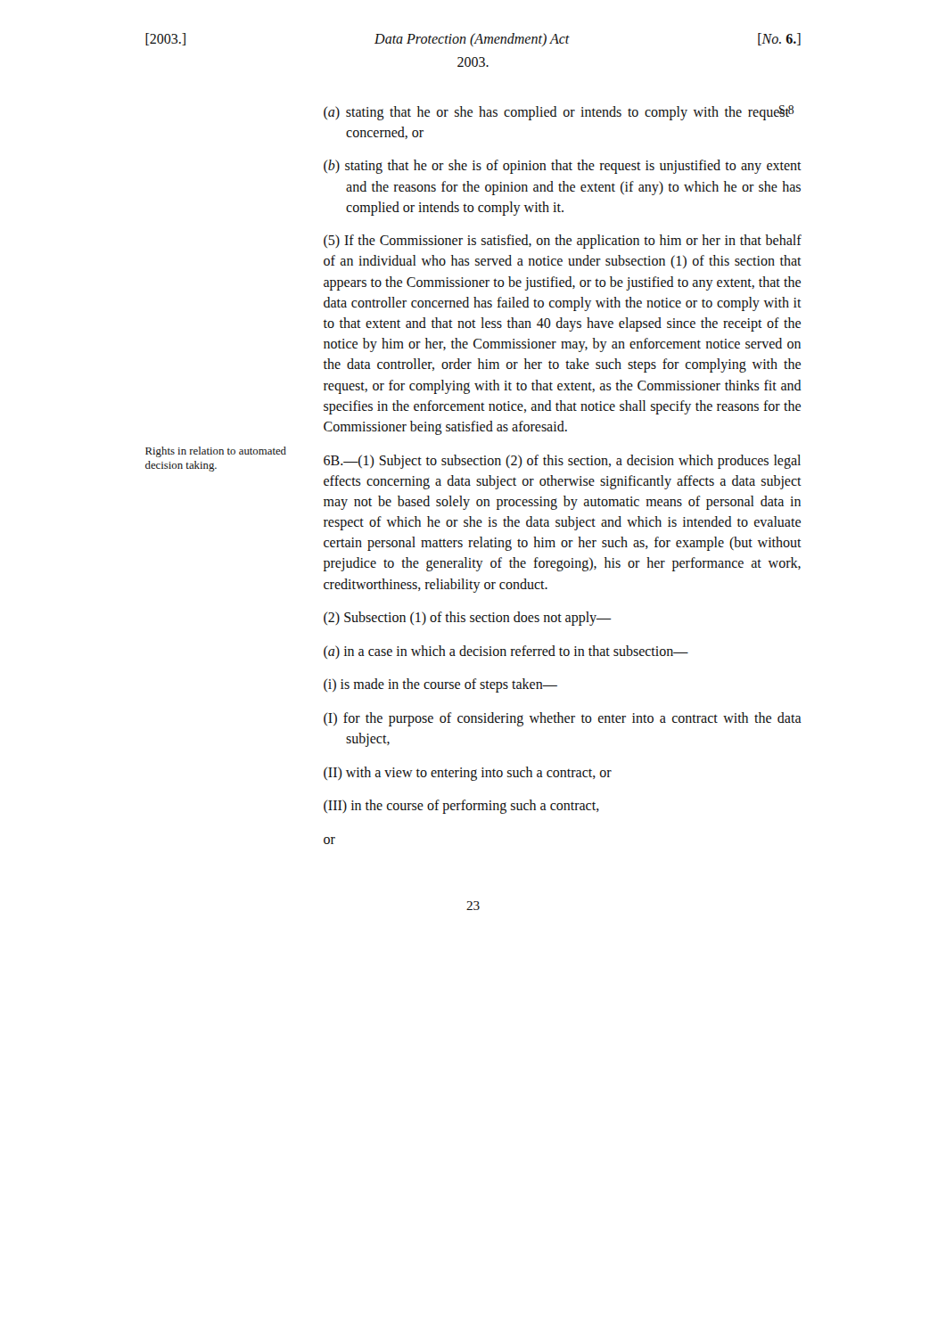[2003.] Data Protection (Amendment) Act [No. 6.]
2003.
Rights in relation to automated decision taking.
S.8(a) stating that he or she has complied or intends to comply with the request concerned, or
(b) stating that he or she is of opinion that the request is unjustified to any extent and the reasons for the opinion and the extent (if any) to which he or she has complied or intends to comply with it.
(5) If the Commissioner is satisfied, on the application to him or her in that behalf of an individual who has served a notice under subsection (1) of this section that appears to the Commissioner to be justified, or to be justified to any extent, that the data controller concerned has failed to comply with the notice or to comply with it to that extent and that not less than 40 days have elapsed since the receipt of the notice by him or her, the Commissioner may, by an enforcement notice served on the data controller, order him or her to take such steps for complying with the request, or for complying with it to that extent, as the Commissioner thinks fit and specifies in the enforcement notice, and that notice shall specify the reasons for the Commissioner being satisfied as aforesaid.
6B.—(1) Subject to subsection (2) of this section, a decision which produces legal effects concerning a data subject or otherwise significantly affects a data subject may not be based solely on processing by automatic means of personal data in respect of which he or she is the data subject and which is intended to evaluate certain personal matters relating to him or her such as, for example (but without prejudice to the generality of the foregoing), his or her performance at work, creditworthiness, reliability or conduct.
(2) Subsection (1) of this section does not apply—
(a) in a case in which a decision referred to in that subsection—
(i) is made in the course of steps taken—
(I) for the purpose of considering whether to enter into a contract with the data subject,
(II) with a view to entering into such a contract, or
(III) in the course of performing such a contract,
or
23